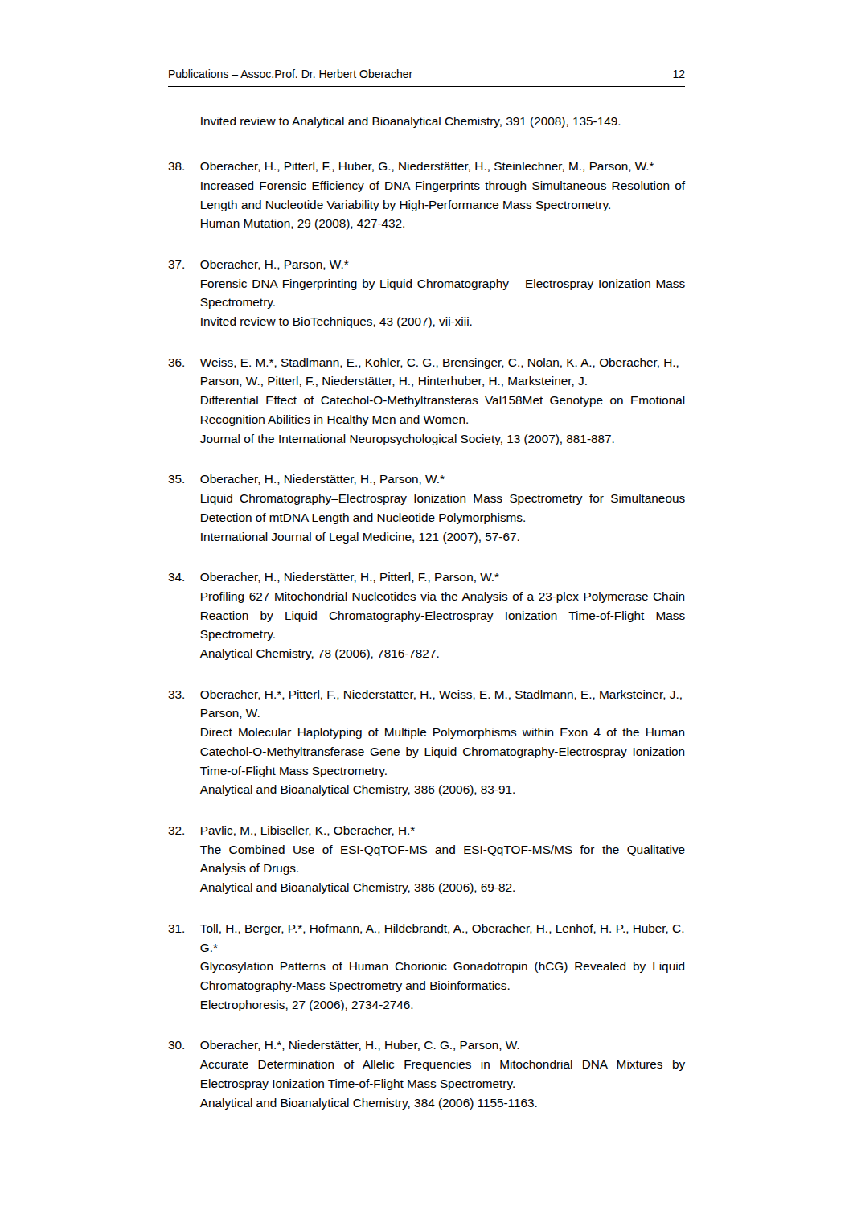Publications – Assoc.Prof. Dr. Herbert Oberacher 12
Invited review to Analytical and Bioanalytical Chemistry, 391 (2008), 135-149.
38.
Oberacher, H., Pitterl, F., Huber, G., Niederstätter, H., Steinlechner, M., Parson, W.*
Increased Forensic Efficiency of DNA Fingerprints through Simultaneous Resolution of Length and Nucleotide Variability by High-Performance Mass Spectrometry.
Human Mutation, 29 (2008), 427-432.
37.
Oberacher, H., Parson, W.*
Forensic DNA Fingerprinting by Liquid Chromatography – Electrospray Ionization Mass Spectrometry.
Invited review to BioTechniques, 43 (2007), vii-xiii.
36.
Weiss, E. M.*, Stadlmann, E., Kohler, C. G., Brensinger, C., Nolan, K. A., Oberacher, H., Parson, W., Pitterl, F., Niederstätter, H., Hinterhuber, H., Marksteiner, J.
Differential Effect of Catechol-O-Methyltransferas Val158Met Genotype on Emotional Recognition Abilities in Healthy Men and Women.
Journal of the International Neuropsychological Society, 13 (2007), 881-887.
35.
Oberacher, H., Niederstätter, H., Parson, W.*
Liquid Chromatography–Electrospray Ionization Mass Spectrometry for Simultaneous Detection of mtDNA Length and Nucleotide Polymorphisms.
International Journal of Legal Medicine, 121 (2007), 57-67.
34.
Oberacher, H., Niederstätter, H., Pitterl, F., Parson, W.*
Profiling 627 Mitochondrial Nucleotides via the Analysis of a 23-plex Polymerase Chain Reaction by Liquid Chromatography-Electrospray Ionization Time-of-Flight Mass Spectrometry.
Analytical Chemistry, 78 (2006), 7816-7827.
33.
Oberacher, H.*, Pitterl, F., Niederstätter, H., Weiss, E. M., Stadlmann, E., Marksteiner, J., Parson, W.
Direct Molecular Haplotyping of Multiple Polymorphisms within Exon 4 of the Human Catechol-O-Methyltransferase Gene by Liquid Chromatography-Electrospray Ionization Time-of-Flight Mass Spectrometry.
Analytical and Bioanalytical Chemistry, 386 (2006), 83-91.
32.
Pavlic, M., Libiseller, K., Oberacher, H.*
The Combined Use of ESI-QqTOF-MS and ESI-QqTOF-MS/MS for the Qualitative Analysis of Drugs.
Analytical and Bioanalytical Chemistry, 386 (2006), 69-82.
31.
Toll, H., Berger, P.*, Hofmann, A., Hildebrandt, A., Oberacher, H., Lenhof, H. P., Huber, C. G.*
Glycosylation Patterns of Human Chorionic Gonadotropin (hCG) Revealed by Liquid Chromatography-Mass Spectrometry and Bioinformatics.
Electrophoresis, 27 (2006), 2734-2746.
30.
Oberacher, H.*, Niederstätter, H., Huber, C. G., Parson, W.
Accurate Determination of Allelic Frequencies in Mitochondrial DNA Mixtures by Electrospray Ionization Time-of-Flight Mass Spectrometry.
Analytical and Bioanalytical Chemistry, 384 (2006) 1155-1163.